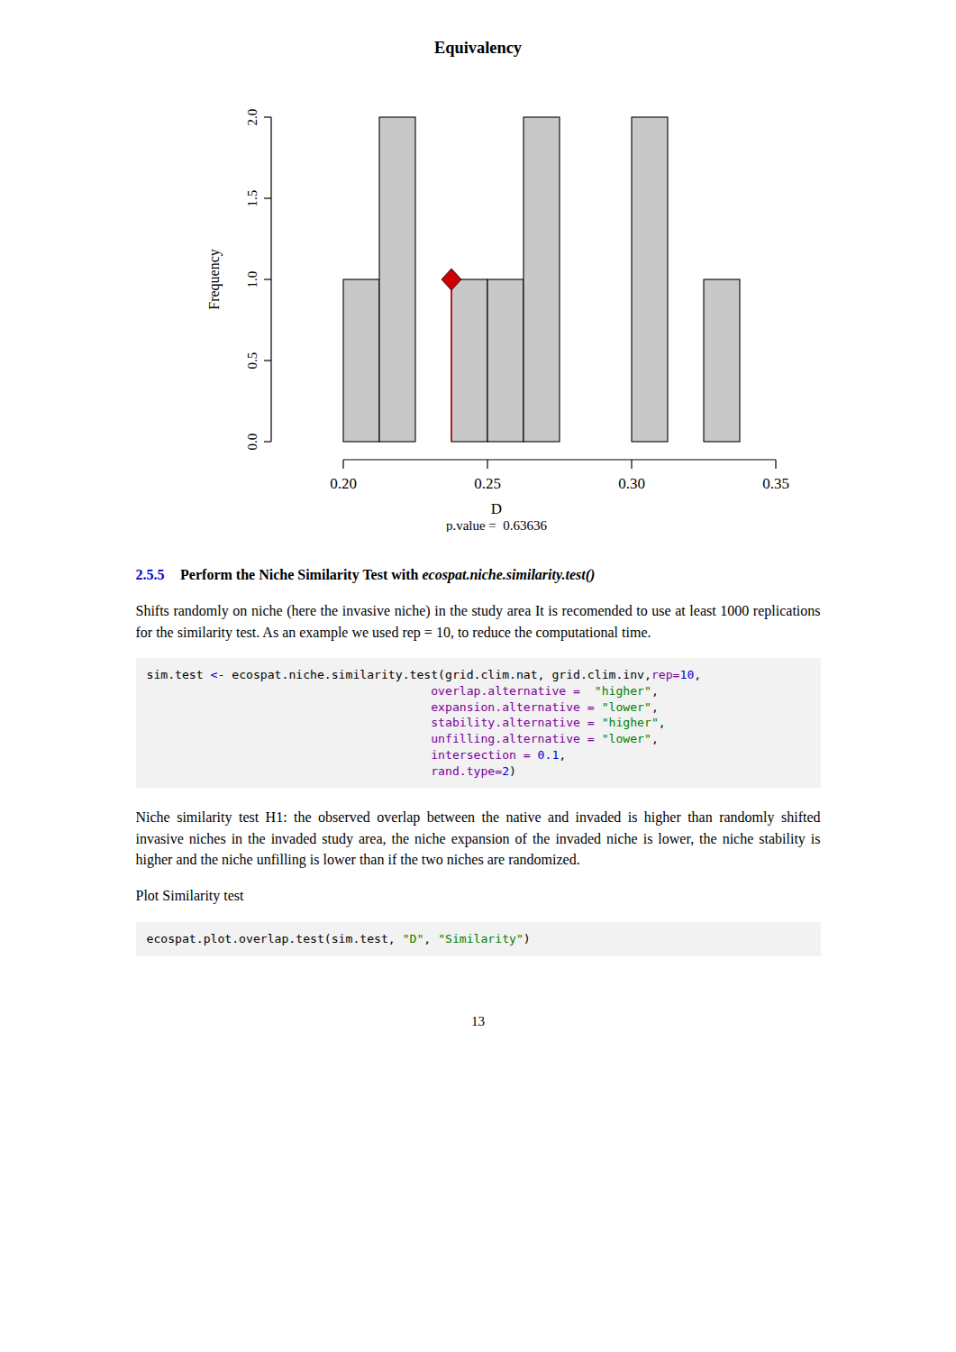Equivalency
0.0 0.5 1.0 1.5 2.0 Frequency 0.20 0.25 0.30 0.35 D p.value = 0.63636
2.5.5 Perform the Niche Similarity Test with ecospat.niche.similarity.test()
Shifts randomly on niche (here the invasive niche) in the study area It is recomended to use at least 1000 replications for the similarity test. As an example we used rep = 10, to reduce the computational time.
sim.test <- ecospat.niche.similarity.test(grid.clim.nat, grid.clim.inv,rep=10,
                                        overlap.alternative =  "higher",
                                        expansion.alternative = "lower",
                                        stability.alternative = "higher",
                                        unfilling.alternative = "lower",
                                        intersection = 0.1,
                                        rand.type=2)
Niche similarity test H1: the observed overlap between the native and invaded is higher than randomly shifted invasive niches in the invaded study area, the niche expansion of the invaded niche is lower, the niche stability is higher and the niche unfilling is lower than if the two niches are randomized.
Plot Similarity test
ecospat.plot.overlap.test(sim.test, "D", "Similarity")
13